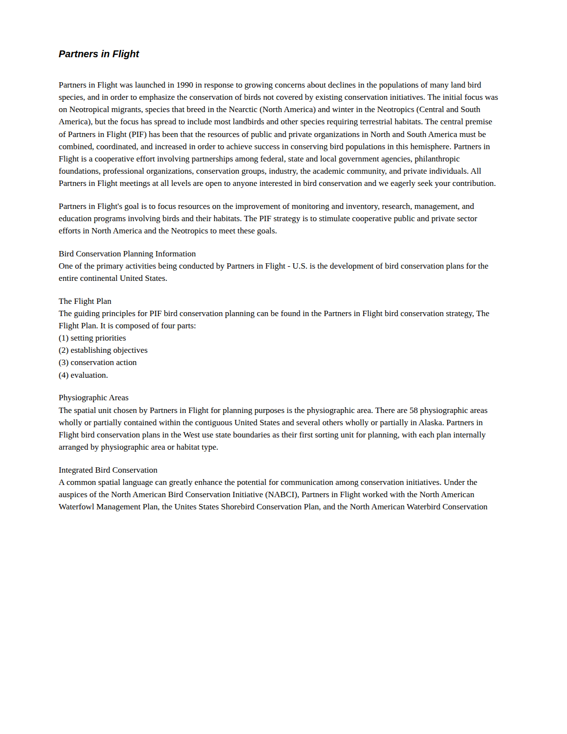Partners in Flight
Partners in Flight was launched in 1990 in response to growing concerns about declines in the populations of many land bird species, and in order to emphasize the conservation of birds not covered by existing conservation initiatives. The initial focus was on Neotropical migrants, species that breed in the Nearctic (North America) and winter in the Neotropics (Central and South America), but the focus has spread to include most landbirds and other species requiring terrestrial habitats. The central premise of Partners in Flight (PIF) has been that the resources of public and private organizations in North and South America must be combined, coordinated, and increased in order to achieve success in conserving bird populations in this hemisphere. Partners in Flight is a cooperative effort involving partnerships among federal, state and local government agencies, philanthropic foundations, professional organizations, conservation groups, industry, the academic community, and private individuals. All Partners in Flight meetings at all levels are open to anyone interested in bird conservation and we eagerly seek your contribution.
Partners in Flight's goal is to focus resources on the improvement of monitoring and inventory, research, management, and education programs involving birds and their habitats. The PIF strategy is to stimulate cooperative public and private sector efforts in North America and the Neotropics to meet these goals.
Bird Conservation Planning Information
One of the primary activities being conducted by Partners in Flight - U.S. is the development of bird conservation plans for the entire continental United States.
The Flight Plan
The guiding principles for PIF bird conservation planning can be found in the Partners in Flight bird conservation strategy, The Flight Plan. It is composed of four parts:
(1) setting priorities
(2) establishing objectives
(3) conservation action
(4) evaluation.
Physiographic Areas
The spatial unit chosen by Partners in Flight for planning purposes is the physiographic area. There are 58 physiographic areas wholly or partially contained within the contiguous United States and several others wholly or partially in Alaska. Partners in Flight bird conservation plans in the West use state boundaries as their first sorting unit for planning, with each plan internally arranged by physiographic area or habitat type.
Integrated Bird Conservation
A common spatial language can greatly enhance the potential for communication among conservation initiatives. Under the auspices of the North American Bird Conservation Initiative (NABCI), Partners in Flight worked with the North American Waterfowl Management Plan, the Unites States Shorebird Conservation Plan, and the North American Waterbird Conservation